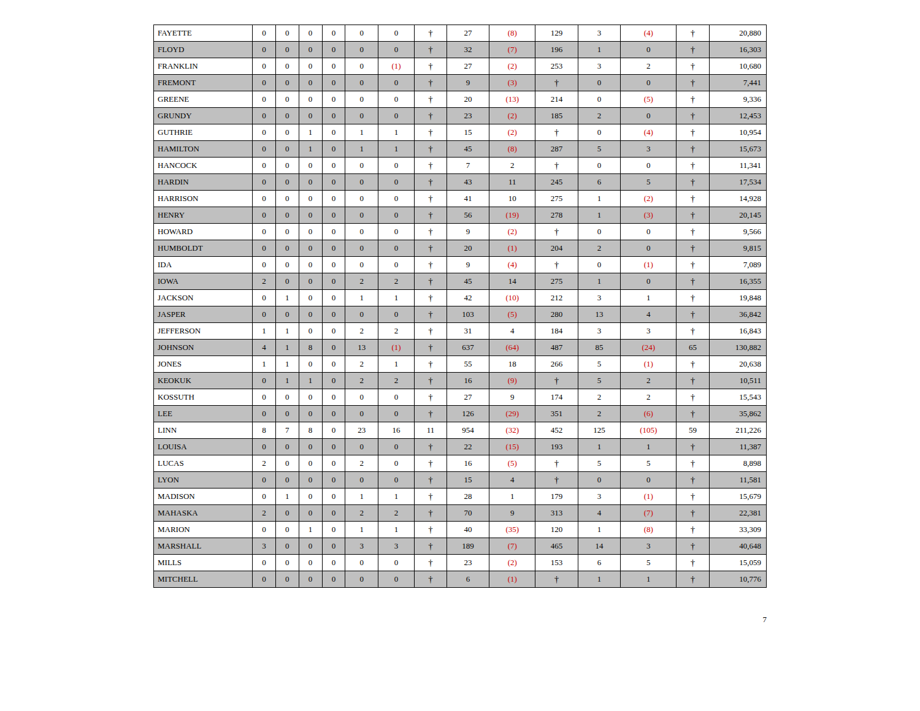| FAYETTE | 0 | 0 | 0 | 0 | 0 | 0 | † | 27 | (8) | 129 | 3 | (4) | † | 20,880 |
| FLOYD | 0 | 0 | 0 | 0 | 0 | 0 | † | 32 | (7) | 196 | 1 | 0 | † | 16,303 |
| FRANKLIN | 0 | 0 | 0 | 0 | 0 | (1) | † | 27 | (2) | 253 | 3 | 2 | † | 10,680 |
| FREMONT | 0 | 0 | 0 | 0 | 0 | 0 | † | 9 | (3) | † | 0 | 0 | † | 7,441 |
| GREENE | 0 | 0 | 0 | 0 | 0 | 0 | † | 20 | (13) | 214 | 0 | (5) | † | 9,336 |
| GRUNDY | 0 | 0 | 0 | 0 | 0 | 0 | † | 23 | (2) | 185 | 2 | 0 | † | 12,453 |
| GUTHRIE | 0 | 0 | 1 | 0 | 1 | 1 | † | 15 | (2) | † | 0 | (4) | † | 10,954 |
| HAMILTON | 0 | 0 | 1 | 0 | 1 | 1 | † | 45 | (8) | 287 | 5 | 3 | † | 15,673 |
| HANCOCK | 0 | 0 | 0 | 0 | 0 | 0 | † | 7 | 2 | † | 0 | 0 | † | 11,341 |
| HARDIN | 0 | 0 | 0 | 0 | 0 | 0 | † | 43 | 11 | 245 | 6 | 5 | † | 17,534 |
| HARRISON | 0 | 0 | 0 | 0 | 0 | 0 | † | 41 | 10 | 275 | 1 | (2) | † | 14,928 |
| HENRY | 0 | 0 | 0 | 0 | 0 | 0 | † | 56 | (19) | 278 | 1 | (3) | † | 20,145 |
| HOWARD | 0 | 0 | 0 | 0 | 0 | 0 | † | 9 | (2) | † | 0 | 0 | † | 9,566 |
| HUMBOLDT | 0 | 0 | 0 | 0 | 0 | 0 | † | 20 | (1) | 204 | 2 | 0 | † | 9,815 |
| IDA | 0 | 0 | 0 | 0 | 0 | 0 | † | 9 | (4) | † | 0 | (1) | † | 7,089 |
| IOWA | 2 | 0 | 0 | 0 | 2 | 2 | † | 45 | 14 | 275 | 1 | 0 | † | 16,355 |
| JACKSON | 0 | 1 | 0 | 0 | 1 | 1 | † | 42 | (10) | 212 | 3 | 1 | † | 19,848 |
| JASPER | 0 | 0 | 0 | 0 | 0 | 0 | † | 103 | (5) | 280 | 13 | 4 | † | 36,842 |
| JEFFERSON | 1 | 1 | 0 | 0 | 2 | 2 | † | 31 | 4 | 184 | 3 | 3 | † | 16,843 |
| JOHNSON | 4 | 1 | 8 | 0 | 13 | (1) | † | 637 | (64) | 487 | 85 | (24) | 65 | 130,882 |
| JONES | 1 | 1 | 0 | 0 | 2 | 1 | † | 55 | 18 | 266 | 5 | (1) | † | 20,638 |
| KEOKUK | 0 | 1 | 1 | 0 | 2 | 2 | † | 16 | (9) | † | 5 | 2 | † | 10,511 |
| KOSSUTH | 0 | 0 | 0 | 0 | 0 | 0 | † | 27 | 9 | 174 | 2 | 2 | † | 15,543 |
| LEE | 0 | 0 | 0 | 0 | 0 | 0 | † | 126 | (29) | 351 | 2 | (6) | † | 35,862 |
| LINN | 8 | 7 | 8 | 0 | 23 | 16 | 11 | 954 | (32) | 452 | 125 | (105) | 59 | 211,226 |
| LOUISA | 0 | 0 | 0 | 0 | 0 | 0 | † | 22 | (15) | 193 | 1 | 1 | † | 11,387 |
| LUCAS | 2 | 0 | 0 | 0 | 2 | 0 | † | 16 | (5) | † | 5 | 5 | † | 8,898 |
| LYON | 0 | 0 | 0 | 0 | 0 | 0 | † | 15 | 4 | † | 0 | 0 | † | 11,581 |
| MADISON | 0 | 1 | 0 | 0 | 1 | 1 | † | 28 | 1 | 179 | 3 | (1) | † | 15,679 |
| MAHASKA | 2 | 0 | 0 | 0 | 2 | 2 | † | 70 | 9 | 313 | 4 | (7) | † | 22,381 |
| MARION | 0 | 0 | 1 | 0 | 1 | 1 | † | 40 | (35) | 120 | 1 | (8) | † | 33,309 |
| MARSHALL | 3 | 0 | 0 | 0 | 3 | 3 | † | 189 | (7) | 465 | 14 | 3 | † | 40,648 |
| MILLS | 0 | 0 | 0 | 0 | 0 | 0 | † | 23 | (2) | 153 | 6 | 5 | † | 15,059 |
| MITCHELL | 0 | 0 | 0 | 0 | 0 | 0 | † | 6 | (1) | † | 1 | 1 | † | 10,776 |
7